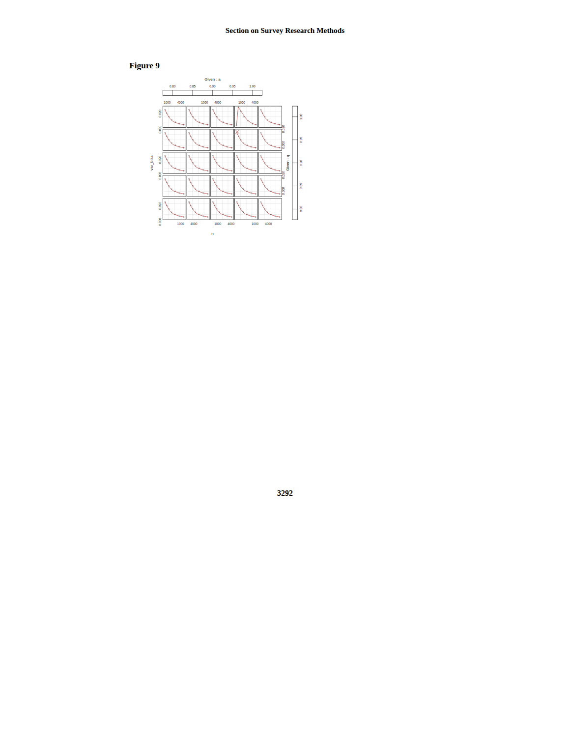Section on Survey Research Methods
Figure 9
Figure 9: Coplot of var_bias versus n, conditioned on a and q A 5 by 5 grid of small scatter/line panels. The horizontal axis of each panel is n with ticks at 1000 and 4000; the vertical axis is var_bias with ticks at 0.000 and 0.020. Each panel shows a decreasing curve with plotted points. Conditioning variable a is shown along the top with values 0.80, 0.85, 0.90, 0.95, 1.00; conditioning variable q is shown along the right with values 0.80, 0.85, 0.90, 0.95, 1.00. Given : a 0.80 0.85 0.90 0.95 1.00 1000 4000 1000 4000 1000 4000 0.020 0.000 0.020 0.000 0.020 0.000 0.020 0.000 0.020 0.000 var_bias 1000 4000 1000 4000 1000 4000 n 1.00 0.95 0.90 0.85 0.80 Given : q
3292